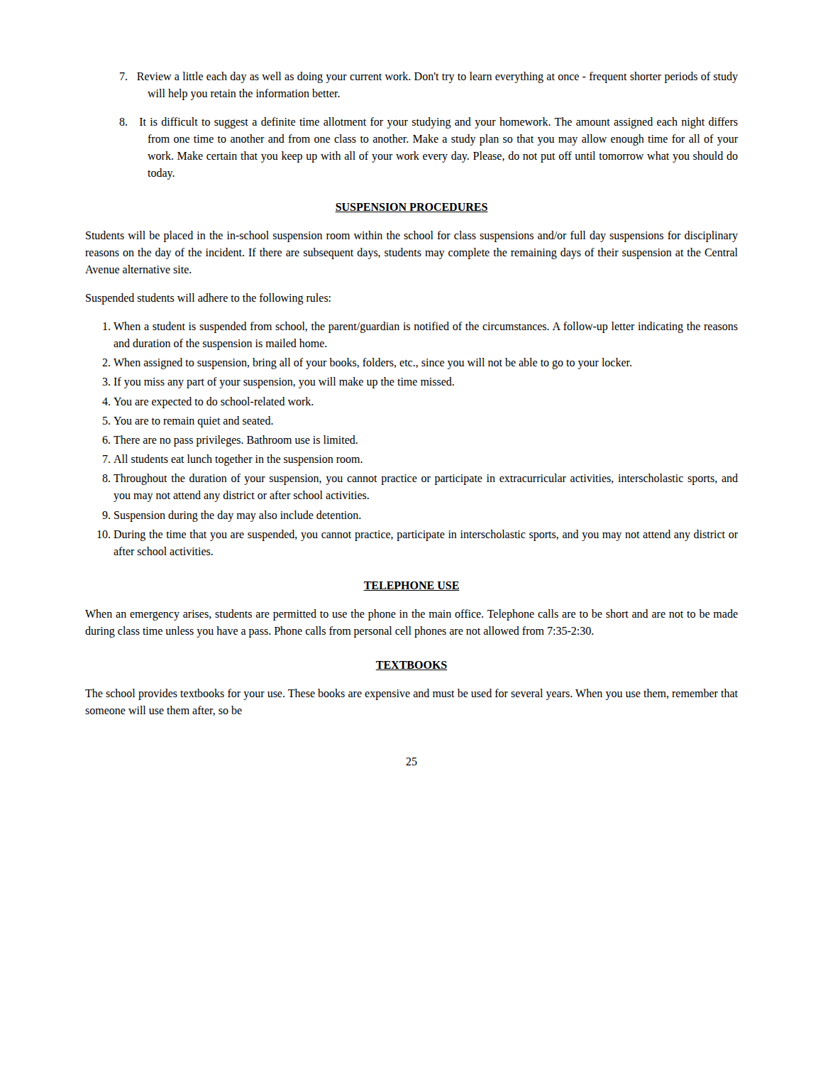7. Review a little each day as well as doing your current work. Don't try to learn everything at once - frequent shorter periods of study will help you retain the information better.
8. It is difficult to suggest a definite time allotment for your studying and your homework. The amount assigned each night differs from one time to another and from one class to another. Make a study plan so that you may allow enough time for all of your work. Make certain that you keep up with all of your work every day. Please, do not put off until tomorrow what you should do today.
SUSPENSION PROCEDURES
Students will be placed in the in-school suspension room within the school for class suspensions and/or full day suspensions for disciplinary reasons on the day of the incident. If there are subsequent days, students may complete the remaining days of their suspension at the Central Avenue alternative site.
Suspended students will adhere to the following rules:
When a student is suspended from school, the parent/guardian is notified of the circumstances. A follow-up letter indicating the reasons and duration of the suspension is mailed home.
When assigned to suspension, bring all of your books, folders, etc., since you will not be able to go to your locker.
If you miss any part of your suspension, you will make up the time missed.
You are expected to do school-related work.
You are to remain quiet and seated.
There are no pass privileges. Bathroom use is limited.
All students eat lunch together in the suspension room.
Throughout the duration of your suspension, you cannot practice or participate in extracurricular activities, interscholastic sports, and you may not attend any district or after school activities.
Suspension during the day may also include detention.
During the time that you are suspended, you cannot practice, participate in interscholastic sports, and you may not attend any district or after school activities.
TELEPHONE USE
When an emergency arises, students are permitted to use the phone in the main office. Telephone calls are to be short and are not to be made during class time unless you have a pass. Phone calls from personal cell phones are not allowed from 7:35-2:30.
TEXTBOOKS
The school provides textbooks for your use. These books are expensive and must be used for several years. When you use them, remember that someone will use them after, so be
25